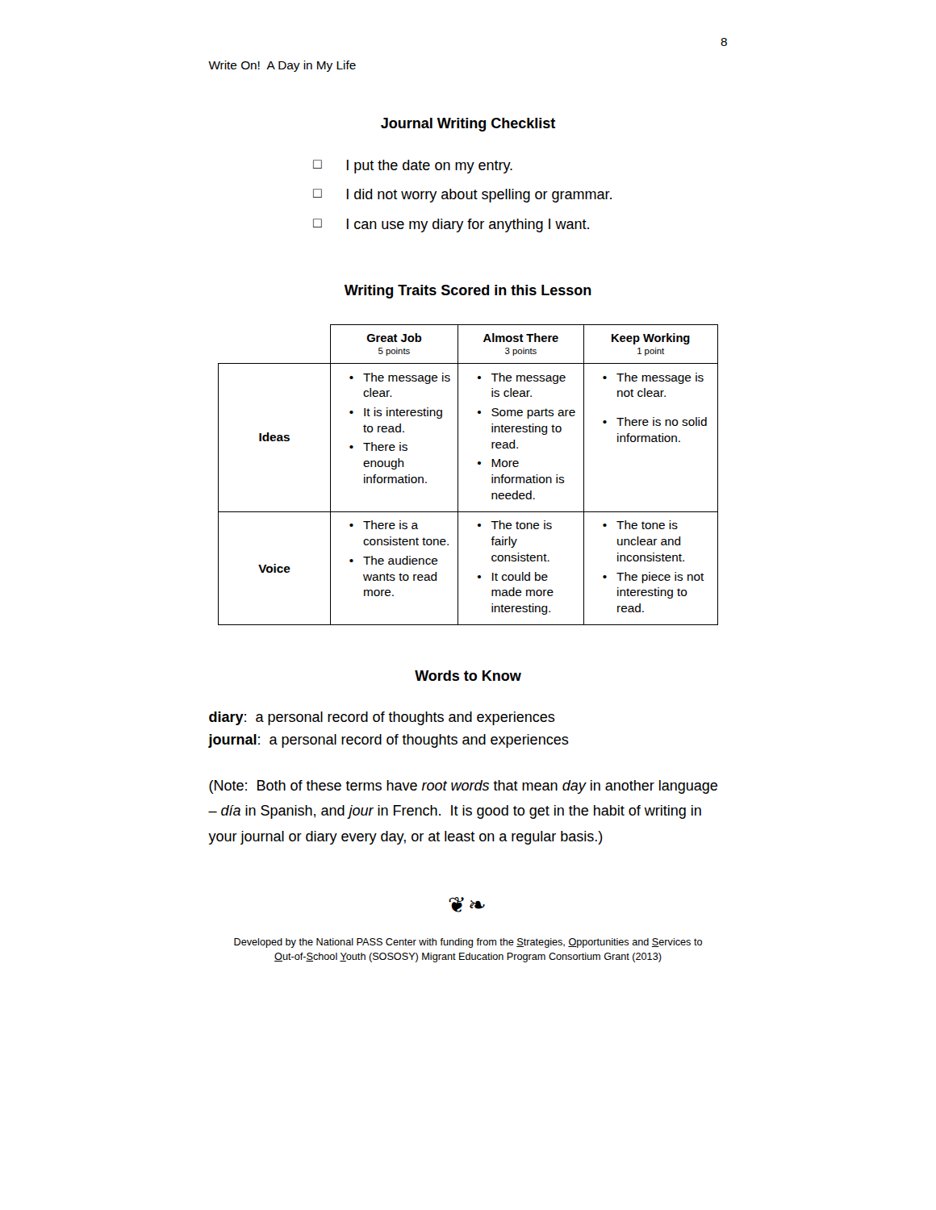8
Write On! A Day in My Life
Journal Writing Checklist
I put the date on my entry.
I did not worry about spelling or grammar.
I can use my diary for anything I want.
Writing Traits Scored in this Lesson
| | Great Job 5 points | Almost There 3 points | Keep Working 1 point |
| --- | --- | --- | --- |
| Ideas | The message is clear. It is interesting to read. There is enough information. | The message is clear. Some parts are interesting to read. More information is needed. | The message is not clear. There is no solid information. |
| Voice | There is a consistent tone. The audience wants to read more. | The tone is fairly consistent. It could be made more interesting. | The tone is unclear and inconsistent. The piece is not interesting to read. |
Words to Know
diary: a personal record of thoughts and experiences
journal: a personal record of thoughts and experiences
(Note: Both of these terms have root words that mean day in another language – día in Spanish, and jour in French. It is good to get in the habit of writing in your journal or diary every day, or at least on a regular basis.)
❦❧
Developed by the National PASS Center with funding from the Strategies, Opportunities and Services to
Out-of-School Youth (SOSOSY) Migrant Education Program Consortium Grant (2013)